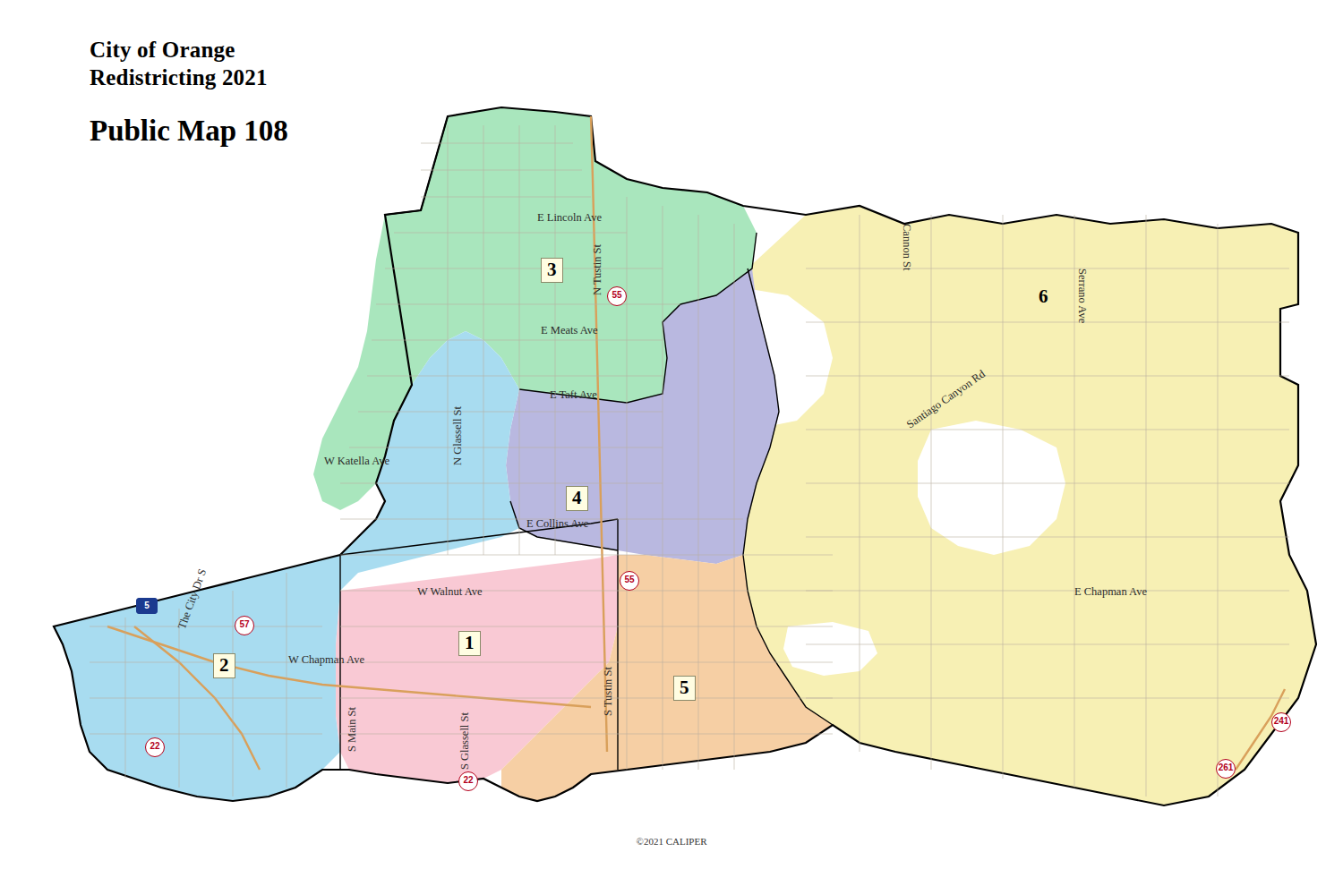City of Orange Redistricting 2021 — Public Map 108 Six numbered council districts shown in different colors across the City of Orange.
City of Orange
Redistricting 2021
Public Map 108
3
4
1
2
5
6
E Lincoln Ave
E Meats Ave
E Taft Ave
W Katella Ave
E Collins Ave
W Walnut Ave
W Chapman Ave
E Chapman Ave
N Glassell St
N Tustin St
S Glassell St
S Main St
S Tustin St
Cannon St
Serrano Ave
Santiago Canyon Rd
The City Dr S
5
57
22
22
55
55
241
261
©2021 CALIPER